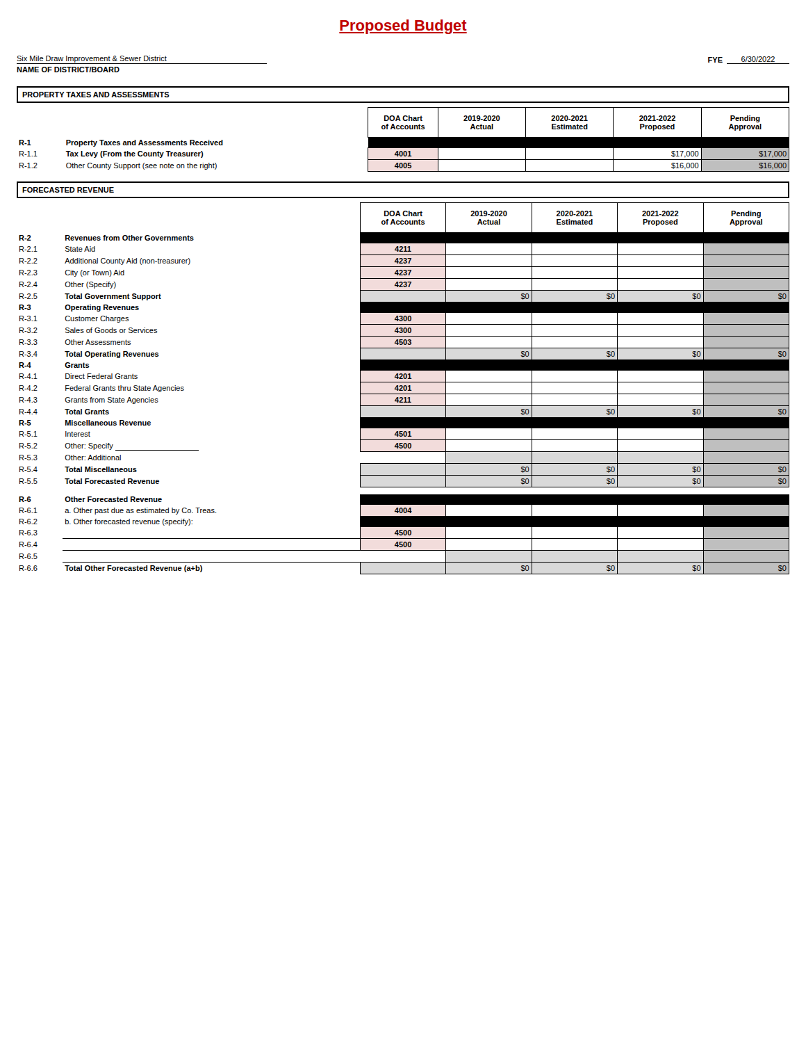Proposed Budget
Six Mile Draw Improvement & Sewer District
FYE
6/30/2022
NAME OF DISTRICT/BOARD
PROPERTY TAXES AND ASSESSMENTS
| | | DOA Chart of Accounts | 2019-2020 Actual | 2020-2021 Estimated | 2021-2022 Proposed | Pending Approval |
| R-1 | Property Taxes and Assessments Received | | | | | |
| R-1.1 | Tax Levy (From the County Treasurer) | 4001 | | | $17,000 | $17,000 |
| R-1.2 | Other County Support (see note on the right) | 4005 | | | $16,000 | $16,000 |
FORECASTED REVENUE
| | | DOA Chart of Accounts | 2019-2020 Actual | 2020-2021 Estimated | 2021-2022 Proposed | Pending Approval |
| R-2 | Revenues from Other Governments | | | | | |
| R-2.1 | State Aid | 4211 | | | | |
| R-2.2 | Additional County Aid (non-treasurer) | 4237 | | | | |
| R-2.3 | City (or Town) Aid | 4237 | | | | |
| R-2.4 | Other (Specify) | 4237 | | | | |
| R-2.5 | Total Government Support | | $0 | $0 | $0 | $0 |
| R-3 | Operating Revenues | | | | | |
| R-3.1 | Customer Charges | 4300 | | | | |
| R-3.2 | Sales of Goods or Services | 4300 | | | | |
| R-3.3 | Other Assessments | 4503 | | | | |
| R-3.4 | Total Operating Revenues | | $0 | $0 | $0 | $0 |
| R-4 | Grants | | | | | |
| R-4.1 | Direct Federal Grants | 4201 | | | | |
| R-4.2 | Federal Grants thru State Agencies | 4201 | | | | |
| R-4.3 | Grants from State Agencies | 4211 | | | | |
| R-4.4 | Total Grants | | $0 | $0 | $0 | $0 |
| R-5 | Miscellaneous Revenue | | | | | |
| R-5.1 | Interest | 4501 | | | | |
| R-5.2 | Other: Specify | 4500 | | | | |
| R-5.3 | Other: Additional | | | | | |
| R-5.4 | Total Miscellaneous | | $0 | $0 | $0 | $0 |
| R-5.5 | Total Forecasted Revenue | | $0 | $0 | $0 | $0 |
| R-6 | Other Forecasted Revenue | | | | | |
| R-6.1 | a. Other past due as estimated by Co. Treas. | 4004 | | | | |
| R-6.2 | b. Other forecasted revenue (specify): | | | | | |
| R-6.3 | | 4500 | | | | |
| R-6.4 | | 4500 | | | | |
| R-6.5 | | | | | | |
| R-6.6 | Total Other Forecasted Revenue (a+b) | | $0 | $0 | $0 | $0 |